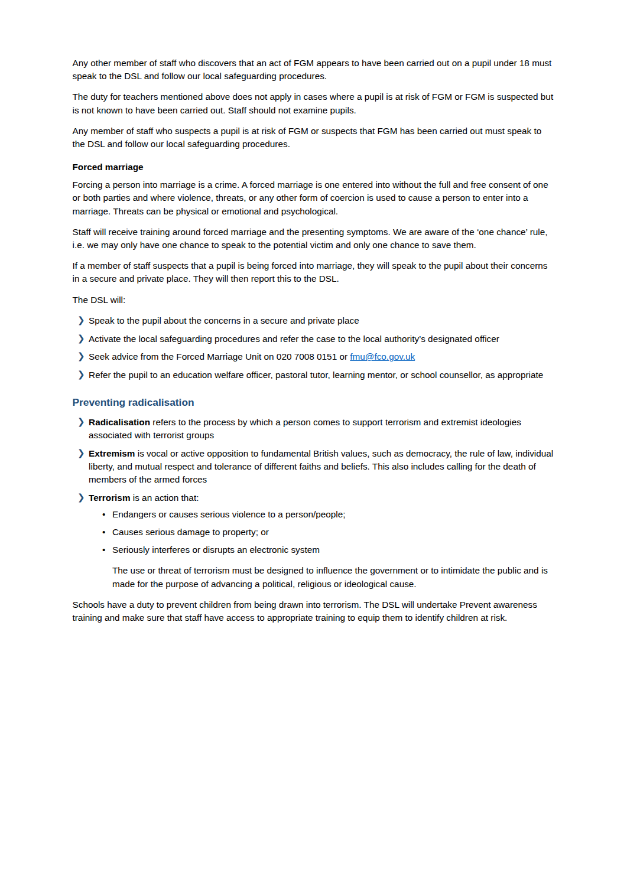Any other member of staff who discovers that an act of FGM appears to have been carried out on a pupil under 18 must speak to the DSL and follow our local safeguarding procedures.
The duty for teachers mentioned above does not apply in cases where a pupil is at risk of FGM or FGM is suspected but is not known to have been carried out. Staff should not examine pupils.
Any member of staff who suspects a pupil is at risk of FGM or suspects that FGM has been carried out must speak to the DSL and follow our local safeguarding procedures.
Forced marriage
Forcing a person into marriage is a crime. A forced marriage is one entered into without the full and free consent of one or both parties and where violence, threats, or any other form of coercion is used to cause a person to enter into a marriage. Threats can be physical or emotional and psychological.
Staff will receive training around forced marriage and the presenting symptoms. We are aware of the ‘one chance’ rule, i.e. we may only have one chance to speak to the potential victim and only one chance to save them.
If a member of staff suspects that a pupil is being forced into marriage, they will speak to the pupil about their concerns in a secure and private place. They will then report this to the DSL.
The DSL will:
Speak to the pupil about the concerns in a secure and private place
Activate the local safeguarding procedures and refer the case to the local authority’s designated officer
Seek advice from the Forced Marriage Unit on 020 7008 0151 or fmu@fco.gov.uk
Refer the pupil to an education welfare officer, pastoral tutor, learning mentor, or school counsellor, as appropriate
Preventing radicalisation
Radicalisation refers to the process by which a person comes to support terrorism and extremist ideologies associated with terrorist groups
Extremism is vocal or active opposition to fundamental British values, such as democracy, the rule of law, individual liberty, and mutual respect and tolerance of different faiths and beliefs. This also includes calling for the death of members of the armed forces
Terrorism is an action that:
Endangers or causes serious violence to a person/people;
Causes serious damage to property; or
Seriously interferes or disrupts an electronic system
The use or threat of terrorism must be designed to influence the government or to intimidate the public and is made for the purpose of advancing a political, religious or ideological cause.
Schools have a duty to prevent children from being drawn into terrorism. The DSL will undertake Prevent awareness training and make sure that staff have access to appropriate training to equip them to identify children at risk.